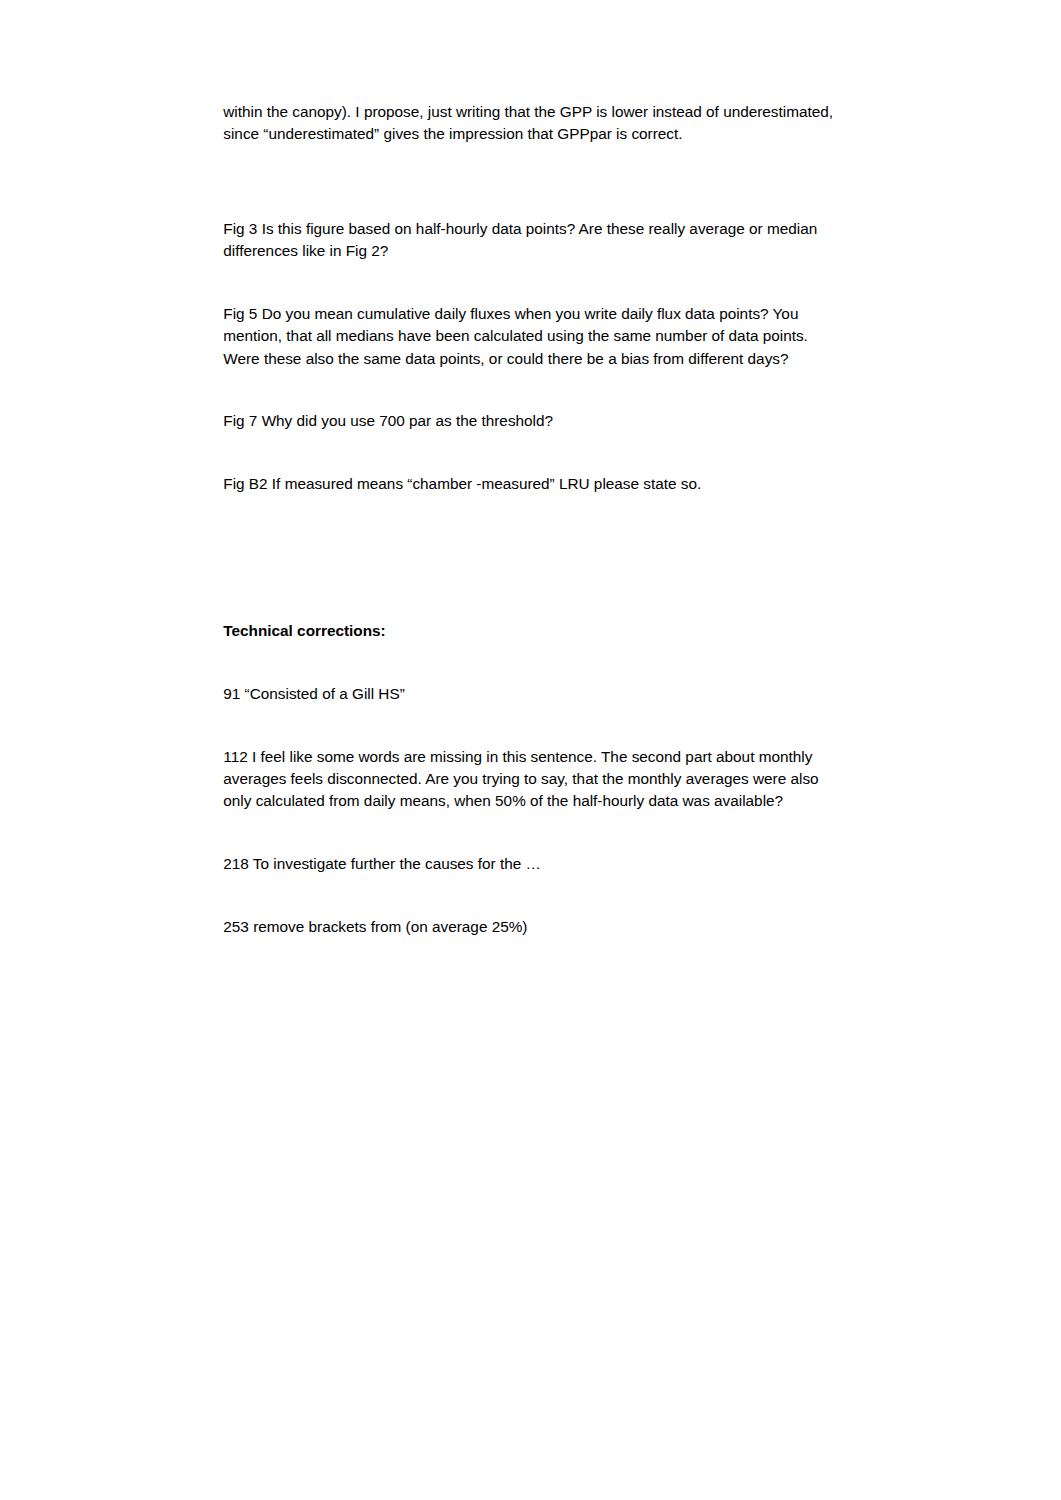within the canopy). I propose, just writing that the GPP is lower instead of underestimated, since “underestimated” gives the impression that GPPpar is correct.
Fig 3 Is this figure based on half-hourly data points? Are these really average or median differences like in Fig 2?
Fig 5 Do you mean cumulative daily fluxes when you write daily flux data points? You mention, that all medians have been calculated using the same number of data points. Were these also the same data points, or could there be a bias from different days?
Fig 7 Why did you use 700 par as the threshold?
Fig B2 If measured means “chamber -measured” LRU please state so.
Technical corrections:
91 “Consisted of a Gill HS”
112 I feel like some words are missing in this sentence. The second part about monthly averages feels disconnected. Are you trying to say, that the monthly averages were also only calculated from daily means, when 50% of the half-hourly data was available?
218 To investigate further the causes for the …
253 remove brackets from (on average 25%)